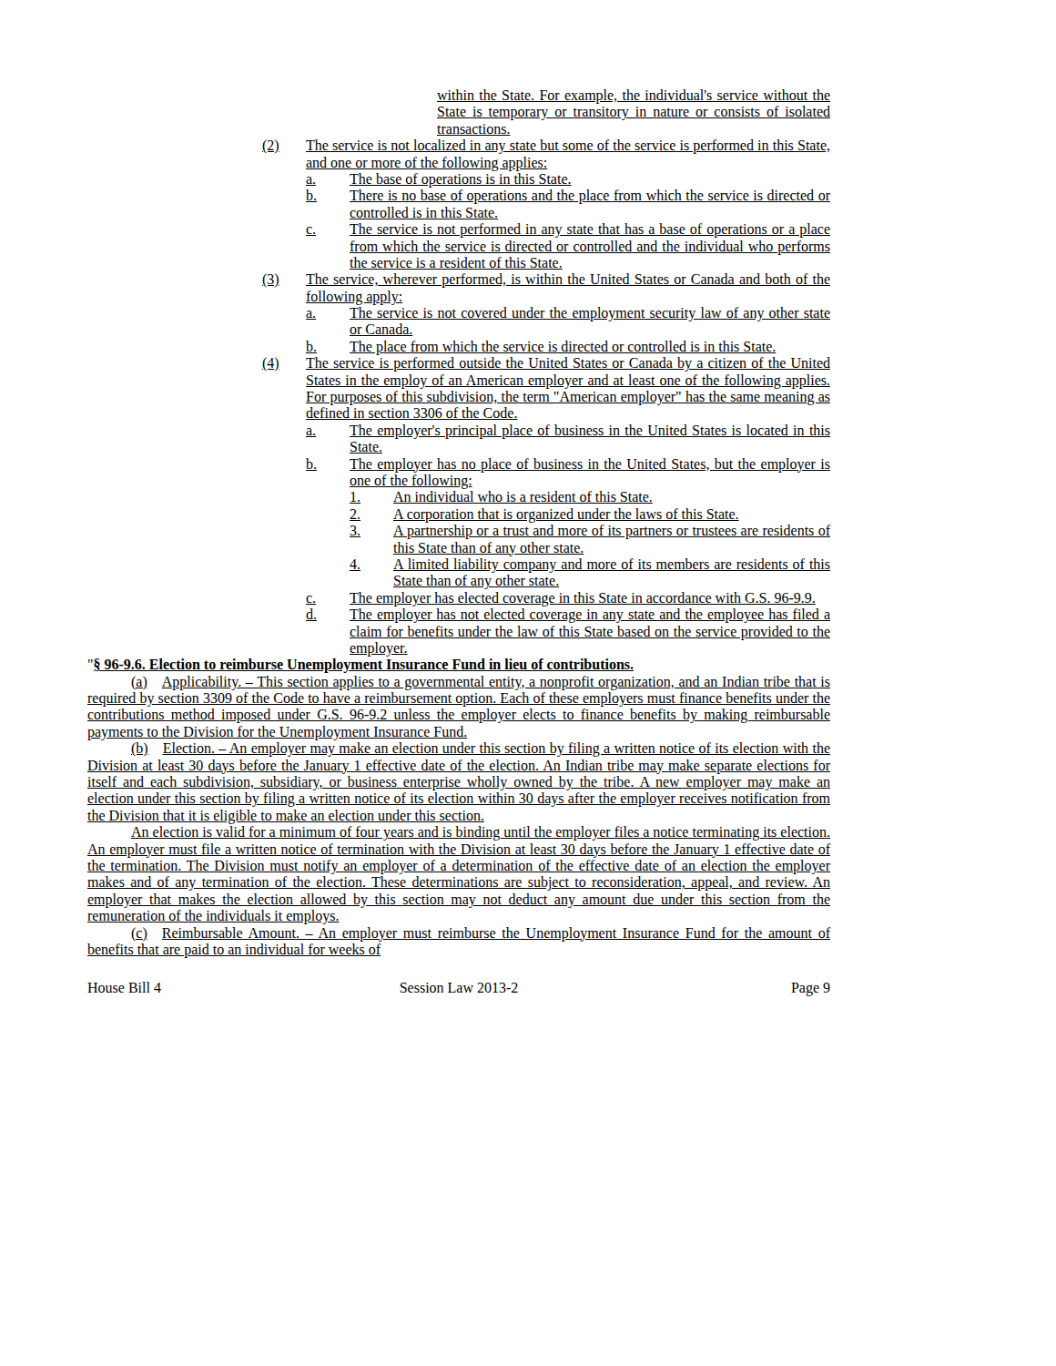within the State. For example, the individual's service without the State is temporary or transitory in nature or consists of isolated transactions.
(2) The service is not localized in any state but some of the service is performed in this State, and one or more of the following applies:
a. The base of operations is in this State.
b. There is no base of operations and the place from which the service is directed or controlled is in this State.
c. The service is not performed in any state that has a base of operations or a place from which the service is directed or controlled and the individual who performs the service is a resident of this State.
(3) The service, wherever performed, is within the United States or Canada and both of the following apply:
a. The service is not covered under the employment security law of any other state or Canada.
b. The place from which the service is directed or controlled is in this State.
(4) The service is performed outside the United States or Canada by a citizen of the United States in the employ of an American employer and at least one of the following applies. For purposes of this subdivision, the term "American employer" has the same meaning as defined in section 3306 of the Code.
a. The employer's principal place of business in the United States is located in this State.
b. The employer has no place of business in the United States, but the employer is one of the following:
1. An individual who is a resident of this State.
2. A corporation that is organized under the laws of this State.
3. A partnership or a trust and more of its partners or trustees are residents of this State than of any other state.
4. A limited liability company and more of its members are residents of this State than of any other state.
c. The employer has elected coverage in this State in accordance with G.S. 96-9.9.
d. The employer has not elected coverage in any state and the employee has filed a claim for benefits under the law of this State based on the service provided to the employer.
"§ 96-9.6. Election to reimburse Unemployment Insurance Fund in lieu of contributions.
(a) Applicability. – This section applies to a governmental entity, a nonprofit organization, and an Indian tribe that is required by section 3309 of the Code to have a reimbursement option. Each of these employers must finance benefits under the contributions method imposed under G.S. 96-9.2 unless the employer elects to finance benefits by making reimbursable payments to the Division for the Unemployment Insurance Fund.
(b) Election. – An employer may make an election under this section by filing a written notice of its election with the Division at least 30 days before the January 1 effective date of the election. An Indian tribe may make separate elections for itself and each subdivision, subsidiary, or business enterprise wholly owned by the tribe. A new employer may make an election under this section by filing a written notice of its election within 30 days after the employer receives notification from the Division that it is eligible to make an election under this section.
An election is valid for a minimum of four years and is binding until the employer files a notice terminating its election. An employer must file a written notice of termination with the Division at least 30 days before the January 1 effective date of the termination. The Division must notify an employer of a determination of the effective date of an election the employer makes and of any termination of the election. These determinations are subject to reconsideration, appeal, and review. An employer that makes the election allowed by this section may not deduct any amount due under this section from the remuneration of the individuals it employs.
(c) Reimbursable Amount. – An employer must reimburse the Unemployment Insurance Fund for the amount of benefits that are paid to an individual for weeks of
House Bill 4
Session Law 2013-2
Page 9